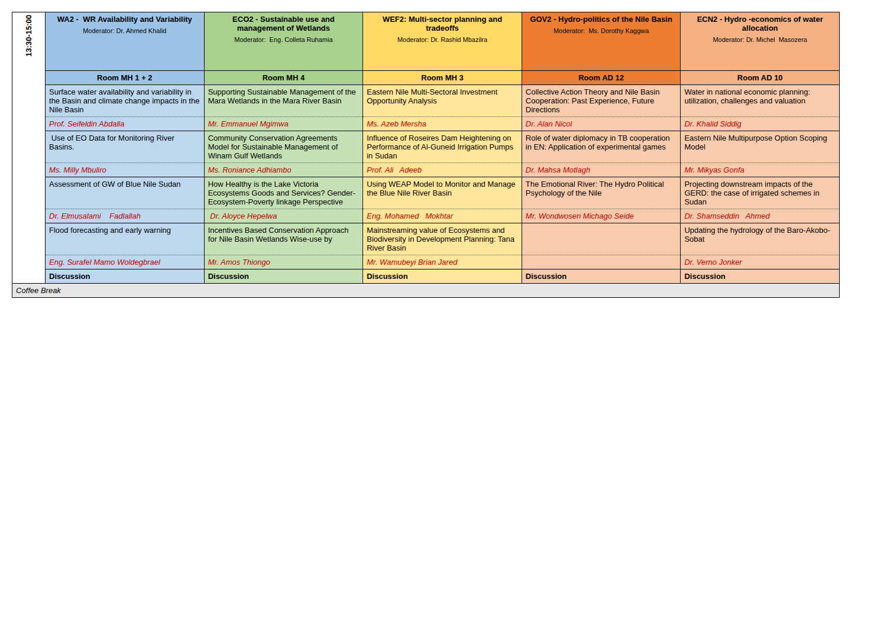| 13:30-15:00 | WA2 - WR Availability and Variability Moderator: Dr. Ahmed Khalid | ECO2 - Sustainable use and management of Wetlands Moderator: Eng. Colleta Ruhamia | WEF2: Multi-sector planning and tradeoffs Moderator: Dr. Rashid Mbazilra | GOV2 - Hydro-politics of the Nile Basin Moderator: Ms. Dorothy Kaggwa | ECN2 - Hydro -economics of water allocation Moderator: Dr. Michel Masozera |
| Room MH 1 + 2 | Room MH 4 | Room MH 3 | Room AD 12 | Room AD 10 |
| Surface water availability and variability in the Basin and climate change impacts in the Nile Basin | Supporting Sustainable Management of the Mara Wetlands in the Mara River Basin | Eastern Nile Multi-Sectoral Investment Opportunity Analysis | Collective Action Theory and Nile Basin Cooperation: Past Experience, Future Directions | Water in national economic planning: utilization, challenges and valuation |
| Prof. Seifeldin Abdalla | Mr. Emmanuel Mgimwa | Ms. Azeb Mersha | Dr. Alan Nicol | Dr. Khalid Siddig |
| Use of EO Data for Monitoring River Basins. | Community Conservation Agreements Model for Sustainable Management of Winam Gulf Wetlands | Influence of Roseires Dam Heightening on Performance of Al-Guneid Irrigation Pumps in Sudan | Role of water diplomacy in TB cooperation in EN: Application of experimental games | Eastern Nile Multipurpose Option Scoping Model |
| Ms. Milly Mbuliro | Ms. Roniance Adhiambo | Prof. Ali Adeeb | Dr. Mahsa Motlagh | Mr. Mikyas Gonfa |
| Assessment of GW of Blue Nile Sudan | How Healthy is the Lake Victoria Ecosystems Goods and Services? Gender-Ecosystem-Poverty linkage Perspective | Using WEAP Model to Monitor and Manage the Blue Nile River Basin | The Emotional River: The Hydro Political Psychology of the Nile | Projecting downstream impacts of the GERD: the case of irrigated schemes in Sudan |
| Dr. Elmusalami Fadlallah | Dr. Aloyce Hepelwa | Eng. Mohamed Mokhtar | Mr. Wondwosen Michago Seide | Dr. Shamseddin Ahmed |
| Flood forecasting and early warning | Incentives Based Conservation Approach for Nile Basin Wetlands Wise-use by | Mainstreaming value of Ecosystems and Biodiversity in Development Planning: Tana River Basin | | Updating the hydrology of the Baro-Akobo-Sobat |
| Eng. Surafel Mamo Woldegbrael | Mr. Amos Thiongo | Mr. Wamubeyi Brian Jared | | Dr. Verno Jonker |
| Discussion | Discussion | Discussion | Discussion | Discussion |
| Coffee Break |